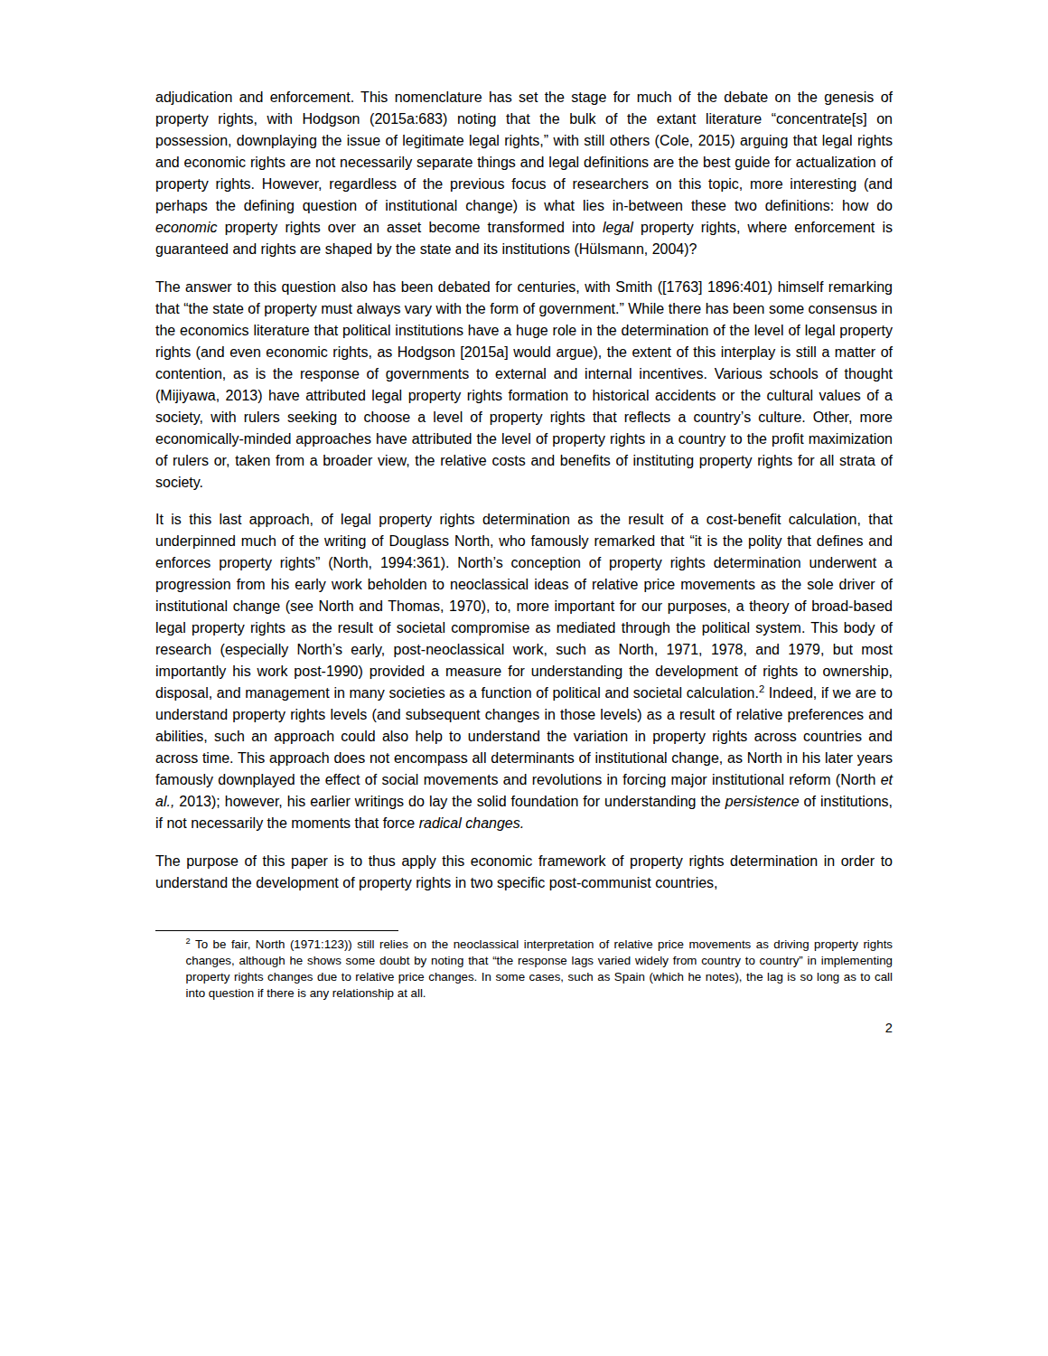adjudication and enforcement. This nomenclature has set the stage for much of the debate on the genesis of property rights, with Hodgson (2015a:683) noting that the bulk of the extant literature “concentrate[s] on possession, downplaying the issue of legitimate legal rights,” with still others (Cole, 2015) arguing that legal rights and economic rights are not necessarily separate things and legal definitions are the best guide for actualization of property rights. However, regardless of the previous focus of researchers on this topic, more interesting (and perhaps the defining question of institutional change) is what lies in-between these two definitions: how do economic property rights over an asset become transformed into legal property rights, where enforcement is guaranteed and rights are shaped by the state and its institutions (Hülsmann, 2004)?
The answer to this question also has been debated for centuries, with Smith ([1763] 1896:401) himself remarking that “the state of property must always vary with the form of government.” While there has been some consensus in the economics literature that political institutions have a huge role in the determination of the level of legal property rights (and even economic rights, as Hodgson [2015a] would argue), the extent of this interplay is still a matter of contention, as is the response of governments to external and internal incentives. Various schools of thought (Mijiyawa, 2013) have attributed legal property rights formation to historical accidents or the cultural values of a society, with rulers seeking to choose a level of property rights that reflects a country’s culture. Other, more economically-minded approaches have attributed the level of property rights in a country to the profit maximization of rulers or, taken from a broader view, the relative costs and benefits of instituting property rights for all strata of society.
It is this last approach, of legal property rights determination as the result of a cost-benefit calculation, that underpinned much of the writing of Douglass North, who famously remarked that “it is the polity that defines and enforces property rights” (North, 1994:361). North’s conception of property rights determination underwent a progression from his early work beholden to neoclassical ideas of relative price movements as the sole driver of institutional change (see North and Thomas, 1970), to, more important for our purposes, a theory of broad-based legal property rights as the result of societal compromise as mediated through the political system. This body of research (especially North’s early, post-neoclassical work, such as North, 1971, 1978, and 1979, but most importantly his work post-1990) provided a measure for understanding the development of rights to ownership, disposal, and management in many societies as a function of political and societal calculation.2 Indeed, if we are to understand property rights levels (and subsequent changes in those levels) as a result of relative preferences and abilities, such an approach could also help to understand the variation in property rights across countries and across time. This approach does not encompass all determinants of institutional change, as North in his later years famously downplayed the effect of social movements and revolutions in forcing major institutional reform (North et al., 2013); however, his earlier writings do lay the solid foundation for understanding the persistence of institutions, if not necessarily the moments that force radical changes.
The purpose of this paper is to thus apply this economic framework of property rights determination in order to understand the development of property rights in two specific post-communist countries,
2 To be fair, North (1971:123)) still relies on the neoclassical interpretation of relative price movements as driving property rights changes, although he shows some doubt by noting that “the response lags varied widely from country to country” in implementing property rights changes due to relative price changes. In some cases, such as Spain (which he notes), the lag is so long as to call into question if there is any relationship at all.
2